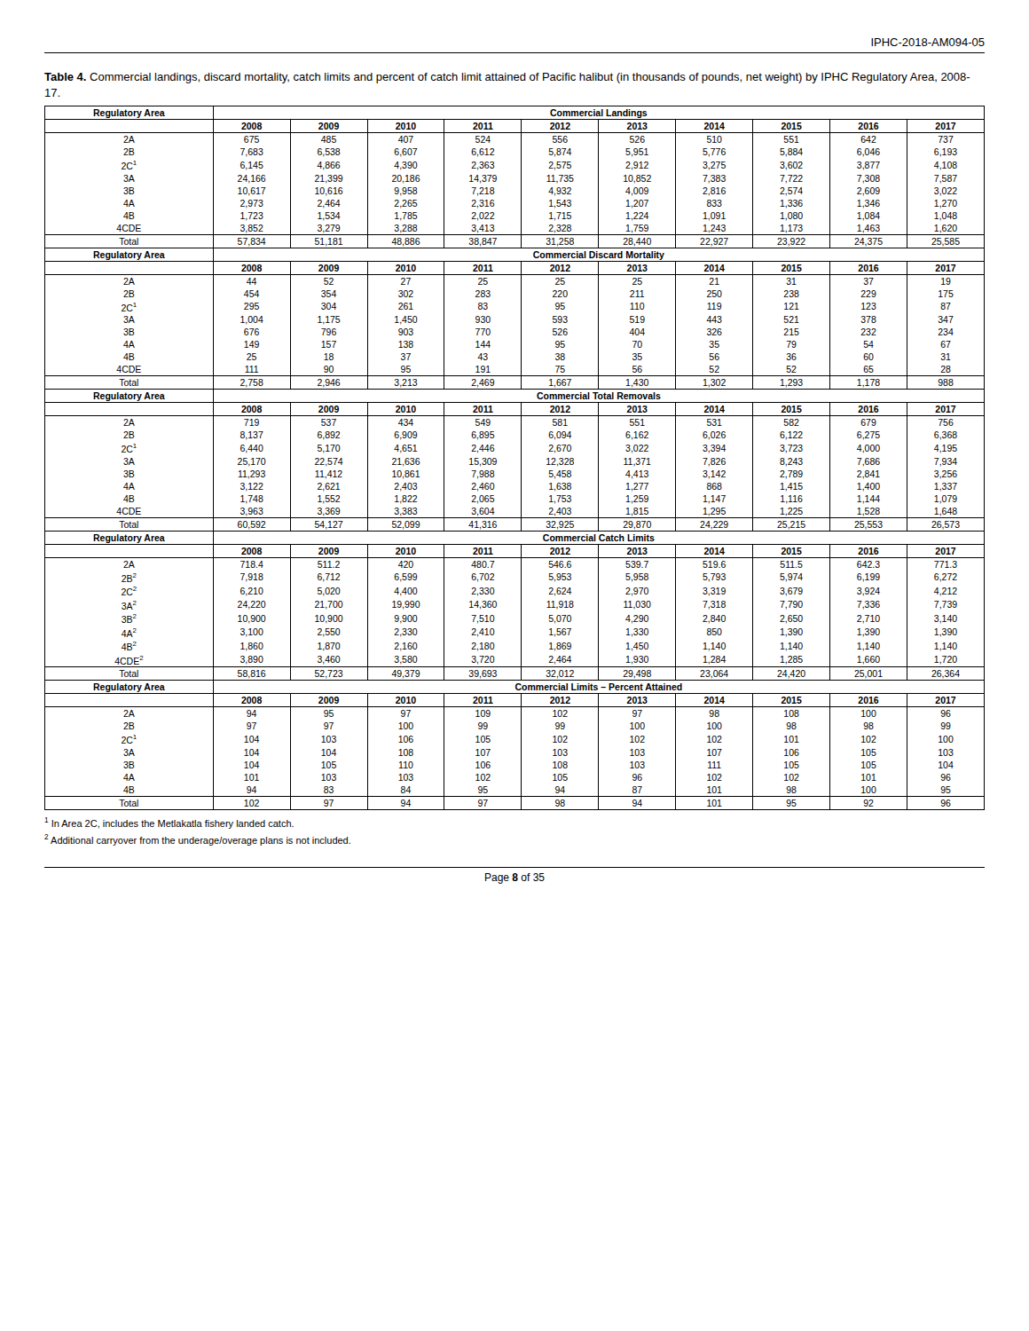IPHC-2018-AM094-05
Table 4. Commercial landings, discard mortality, catch limits and percent of catch limit attained of Pacific halibut (in thousands of pounds, net weight) by IPHC Regulatory Area, 2008-17.
| Regulatory Area | Commercial Landings |
| --- | --- |
| | 2008 | 2009 | 2010 | 2011 | 2012 | 2013 | 2014 | 2015 | 2016 | 2017 |
| 2A | 675 | 485 | 407 | 524 | 556 | 526 | 510 | 551 | 642 | 737 |
| 2B | 7,683 | 6,538 | 6,607 | 6,612 | 5,874 | 5,951 | 5,776 | 5,884 | 6,046 | 6,193 |
| 2C 1 | 6,145 | 4,866 | 4,390 | 2,363 | 2,575 | 2,912 | 3,275 | 3,602 | 3,877 | 4,108 |
| 3A | 24,166 | 21,399 | 20,186 | 14,379 | 11,735 | 10,852 | 7,383 | 7,722 | 7,308 | 7,587 |
| 3B | 10,617 | 10,616 | 9,958 | 7,218 | 4,932 | 4,009 | 2,816 | 2,574 | 2,609 | 3,022 |
| 4A | 2,973 | 2,464 | 2,265 | 2,316 | 1,543 | 1,207 | 833 | 1,336 | 1,346 | 1,270 |
| 4B | 1,723 | 1,534 | 1,785 | 2,022 | 1,715 | 1,224 | 1,091 | 1,080 | 1,084 | 1,048 |
| 4CDE | 3,852 | 3,279 | 3,288 | 3,413 | 2,328 | 1,759 | 1,243 | 1,173 | 1,463 | 1,620 |
| Total | 57,834 | 51,181 | 48,886 | 38,847 | 31,258 | 28,440 | 22,927 | 23,922 | 24,375 | 25,585 |
| Regulatory Area | Commercial Discard Mortality |
| | 2008 | 2009 | 2010 | 2011 | 2012 | 2013 | 2014 | 2015 | 2016 | 2017 |
| 2A | 44 | 52 | 27 | 25 | 25 | 25 | 21 | 31 | 37 | 19 |
| 2B | 454 | 354 | 302 | 283 | 220 | 211 | 250 | 238 | 229 | 175 |
| 2C 1 | 295 | 304 | 261 | 83 | 95 | 110 | 119 | 121 | 123 | 87 |
| 3A | 1,004 | 1,175 | 1,450 | 930 | 593 | 519 | 443 | 521 | 378 | 347 |
| 3B | 676 | 796 | 903 | 770 | 526 | 404 | 326 | 215 | 232 | 234 |
| 4A | 149 | 157 | 138 | 144 | 95 | 70 | 35 | 79 | 54 | 67 |
| 4B | 25 | 18 | 37 | 43 | 38 | 35 | 56 | 36 | 60 | 31 |
| 4CDE | 111 | 90 | 95 | 191 | 75 | 56 | 52 | 52 | 65 | 28 |
| Total | 2,758 | 2,946 | 3,213 | 2,469 | 1,667 | 1,430 | 1,302 | 1,293 | 1,178 | 988 |
| Regulatory Area | Commercial Total Removals |
| | 2008 | 2009 | 2010 | 2011 | 2012 | 2013 | 2014 | 2015 | 2016 | 2017 |
| 2A | 719 | 537 | 434 | 549 | 581 | 551 | 531 | 582 | 679 | 756 |
| 2B | 8,137 | 6,892 | 6,909 | 6,895 | 6,094 | 6,162 | 6,026 | 6,122 | 6,275 | 6,368 |
| 2C 1 | 6,440 | 5,170 | 4,651 | 2,446 | 2,670 | 3,022 | 3,394 | 3,723 | 4,000 | 4,195 |
| 3A | 25,170 | 22,574 | 21,636 | 15,309 | 12,328 | 11,371 | 7,826 | 8,243 | 7,686 | 7,934 |
| 3B | 11,293 | 11,412 | 10,861 | 7,988 | 5,458 | 4,413 | 3,142 | 2,789 | 2,841 | 3,256 |
| 4A | 3,122 | 2,621 | 2,403 | 2,460 | 1,638 | 1,277 | 868 | 1,415 | 1,400 | 1,337 |
| 4B | 1,748 | 1,552 | 1,822 | 2,065 | 1,753 | 1,259 | 1,147 | 1,116 | 1,144 | 1,079 |
| 4CDE | 3,963 | 3,369 | 3,383 | 3,604 | 2,403 | 1,815 | 1,295 | 1,225 | 1,528 | 1,648 |
| Total | 60,592 | 54,127 | 52,099 | 41,316 | 32,925 | 29,870 | 24,229 | 25,215 | 25,553 | 26,573 |
| Regulatory Area | Commercial Catch Limits |
| | 2008 | 2009 | 2010 | 2011 | 2012 | 2013 | 2014 | 2015 | 2016 | 2017 |
| 2A | 718.4 | 511.2 | 420 | 480.7 | 546.6 | 539.7 | 519.6 | 511.5 | 642.3 | 771.3 |
| 2B 2 | 7,918 | 6,712 | 6,599 | 6,702 | 5,953 | 5,958 | 5,793 | 5,974 | 6,199 | 6,272 |
| 2C 2 | 6,210 | 5,020 | 4,400 | 2,330 | 2,624 | 2,970 | 3,319 | 3,679 | 3,924 | 4,212 |
| 3A 2 | 24,220 | 21,700 | 19,990 | 14,360 | 11,918 | 11,030 | 7,318 | 7,790 | 7,336 | 7,739 |
| 3B 2 | 10,900 | 10,900 | 9,900 | 7,510 | 5,070 | 4,290 | 2,840 | 2,650 | 2,710 | 3,140 |
| 4A 2 | 3,100 | 2,550 | 2,330 | 2,410 | 1,567 | 1,330 | 850 | 1,390 | 1,390 | 1,390 |
| 4B 2 | 1,860 | 1,870 | 2,160 | 2,180 | 1,869 | 1,450 | 1,140 | 1,140 | 1,140 | 1,140 |
| 4CDE 2 | 3,890 | 3,460 | 3,580 | 3,720 | 2,464 | 1,930 | 1,284 | 1,285 | 1,660 | 1,720 |
| Total | 58,816 | 52,723 | 49,379 | 39,693 | 32,012 | 29,498 | 23,064 | 24,420 | 25,001 | 26,364 |
| Regulatory Area | Commercial Limits – Percent Attained |
| | 2008 | 2009 | 2010 | 2011 | 2012 | 2013 | 2014 | 2015 | 2016 | 2017 |
| 2A | 94 | 95 | 97 | 109 | 102 | 97 | 98 | 108 | 100 | 96 |
| 2B | 97 | 97 | 100 | 99 | 99 | 100 | 100 | 98 | 98 | 99 |
| 2C 1 | 104 | 103 | 106 | 105 | 102 | 102 | 102 | 101 | 102 | 100 |
| 3A | 104 | 104 | 108 | 107 | 103 | 103 | 107 | 106 | 105 | 103 |
| 3B | 104 | 105 | 110 | 106 | 108 | 103 | 111 | 105 | 105 | 104 |
| 4A | 101 | 103 | 103 | 102 | 105 | 96 | 102 | 102 | 101 | 96 |
| 4B | 94 | 83 | 84 | 95 | 94 | 87 | 101 | 98 | 100 | 95 |
| Total | 102 | 97 | 94 | 97 | 98 | 94 | 101 | 95 | 92 | 96 |
1 In Area 2C, includes the Metlakatla fishery landed catch.
2 Additional carryover from the underage/overage plans is not included.
Page 8 of 35